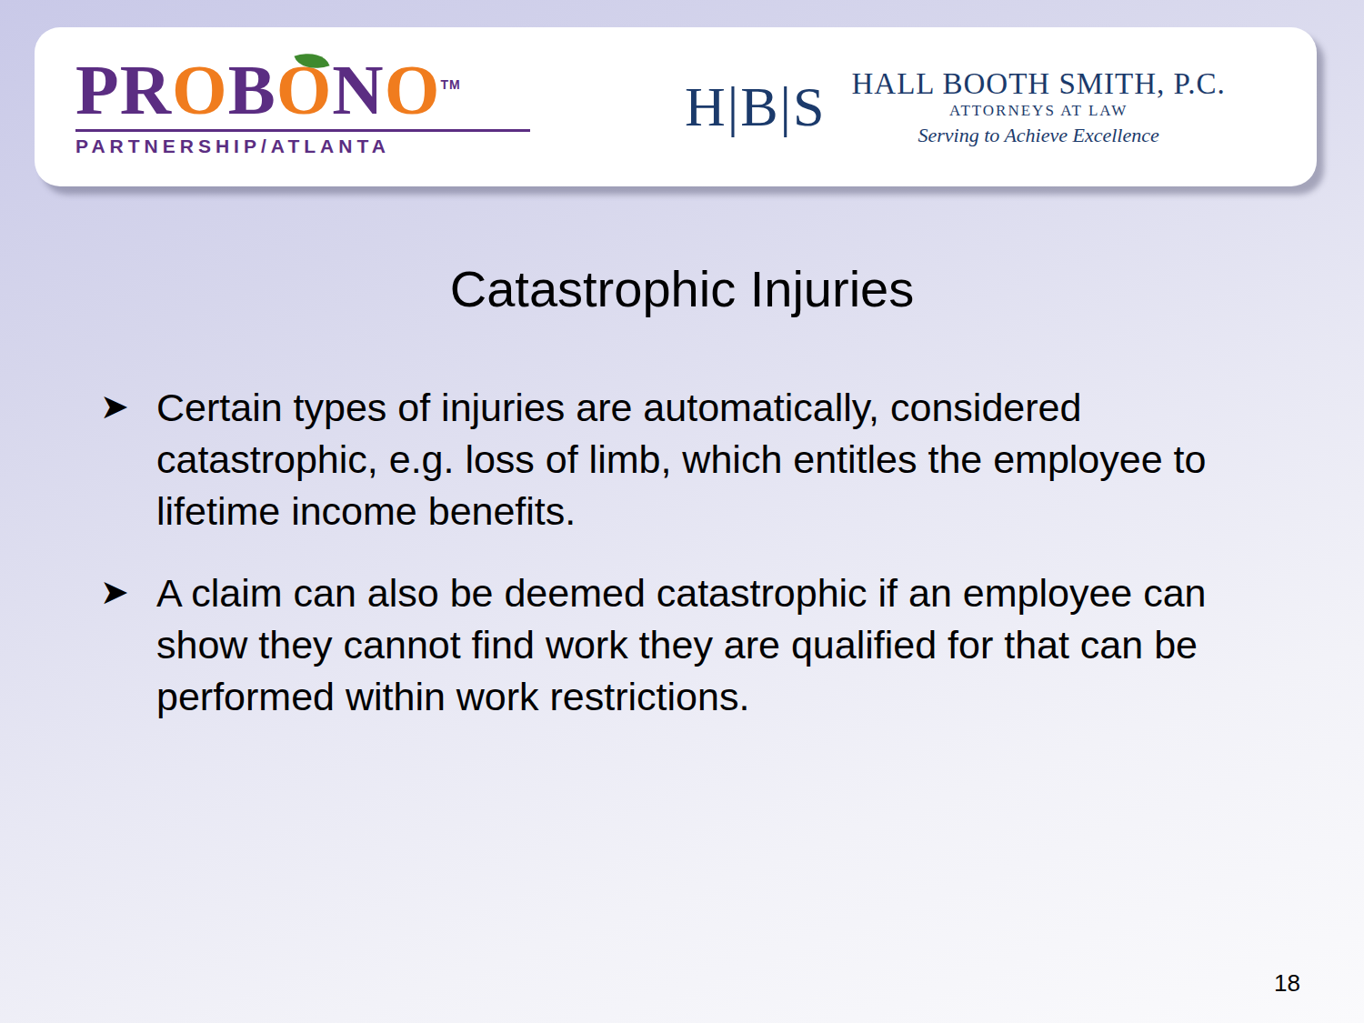PROBONOTM
PARTNERSHIP/ATLANTA
H|B|S
HALL BOOTH SMITH, P.C.
ATTORNEYS AT LAW
Serving to Achieve Excellence
Catastrophic Injuries
Certain types of injuries are automatically, considered catastrophic, e.g. loss of limb, which entitles the employee to lifetime income benefits.
A claim can also be deemed catastrophic if an employee can show they cannot find work they are qualified for that can be performed within work restrictions.
18